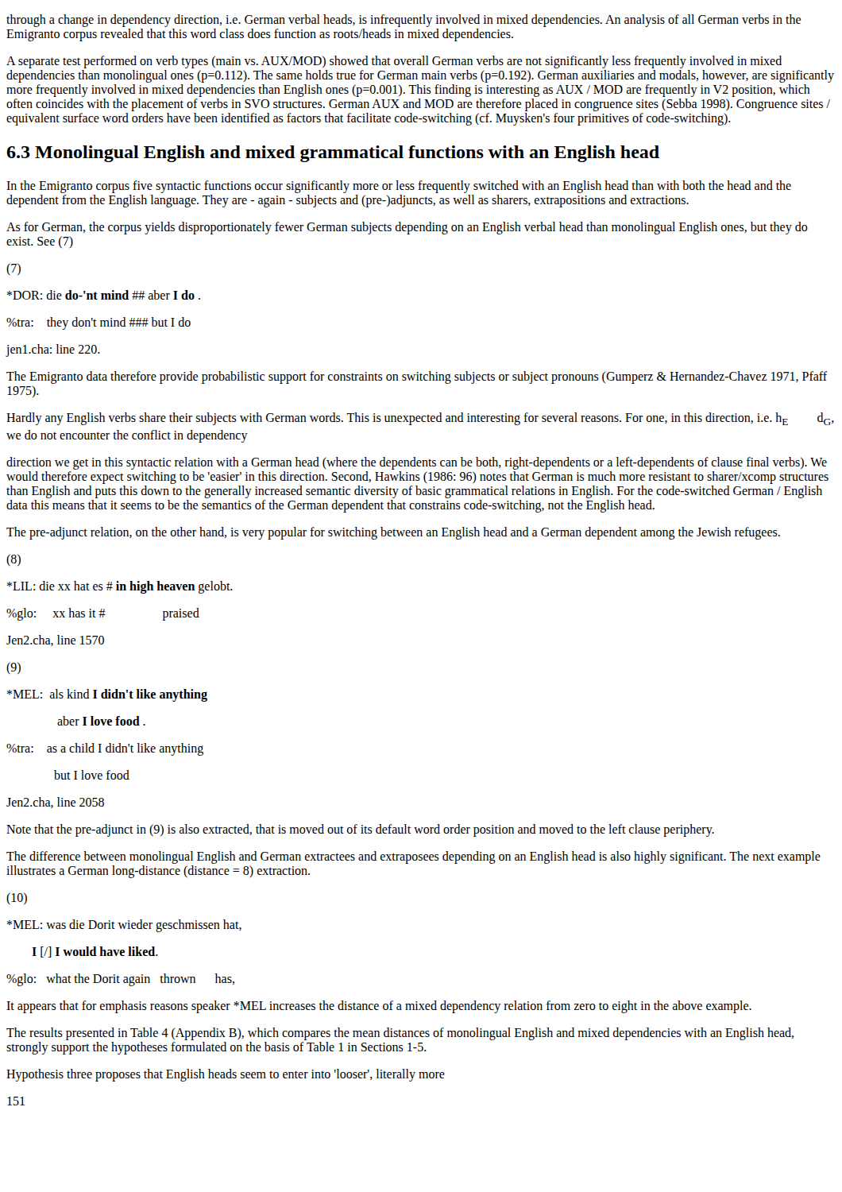through a change in dependency direction, i.e. German verbal heads, is infrequently involved in mixed dependencies. An analysis of all German verbs in the Emigranto corpus revealed that this word class does function as roots/heads in mixed dependencies.
A separate test performed on verb types (main vs. AUX/MOD) showed that overall German verbs are not significantly less frequently involved in mixed dependencies than monolingual ones (p=0.112). The same holds true for German main verbs (p=0.192). German auxiliaries and modals, however, are significantly more frequently involved in mixed dependencies than English ones (p=0.001). This finding is interesting as AUX / MOD are frequently in V2 position, which often coincides with the placement of verbs in SVO structures. German AUX and MOD are therefore placed in congruence sites (Sebba 1998). Congruence sites / equivalent surface word orders have been identified as factors that facilitate code-switching (cf. Muysken's four primitives of code-switching).
6.3 Monolingual English and mixed grammatical functions with an English head
In the Emigranto corpus five syntactic functions occur significantly more or less frequently switched with an English head than with both the head and the dependent from the English language. They are - again - subjects and (pre-)adjuncts, as well as sharers, extrapositions and extractions.
As for German, the corpus yields disproportionately fewer German subjects depending on an English verbal head than monolingual English ones, but they do exist. See (7)
(7)
*DOR: die do-'nt mind ## aber I do .
%tra: they don't mind ### but I do
jen1.cha: line 220.
The Emigranto data therefore provide probabilistic support for constraints on switching subjects or subject pronouns (Gumperz & Hernandez-Chavez 1971, Pfaff 1975).
Hardly any English verbs share their subjects with German words. This is unexpected and interesting for several reasons. For one, in this direction, i.e. hE dG, we do not encounter the conflict in dependency
direction we get in this syntactic relation with a German head (where the dependents can be both, right-dependents or a left-dependents of clause final verbs). We would therefore expect switching to be 'easier' in this direction. Second, Hawkins (1986: 96) notes that German is much more resistant to sharer/xcomp structures than English and puts this down to the generally increased semantic diversity of basic grammatical relations in English. For the code-switched German / English data this means that it seems to be the semantics of the German dependent that constrains code-switching, not the English head.
The pre-adjunct relation, on the other hand, is very popular for switching between an English head and a German dependent among the Jewish refugees.
(8)
*LIL: die xx hat es # in high heaven gelobt.
%glo: xx has it # praised
Jen2.cha, line 1570
(9)
*MEL: als kind I didn't like anything
aber I love food .
%tra: as a child I didn't like anything
but I love food
Jen2.cha, line 2058
Note that the pre-adjunct in (9) is also extracted, that is moved out of its default word order position and moved to the left clause periphery.
The difference between monolingual English and German extractees and extraposees depending on an English head is also highly significant. The next example illustrates a German long-distance (distance = 8) extraction.
(10)
*MEL: was die Dorit wieder geschmissen hat,
I [/] I would have liked.
%glo: what the Dorit again thrown has,
It appears that for emphasis reasons speaker *MEL increases the distance of a mixed dependency relation from zero to eight in the above example.
The results presented in Table 4 (Appendix B), which compares the mean distances of monolingual English and mixed dependencies with an English head, strongly support the hypotheses formulated on the basis of Table 1 in Sections 1-5.
Hypothesis three proposes that English heads seem to enter into 'looser', literally more
151